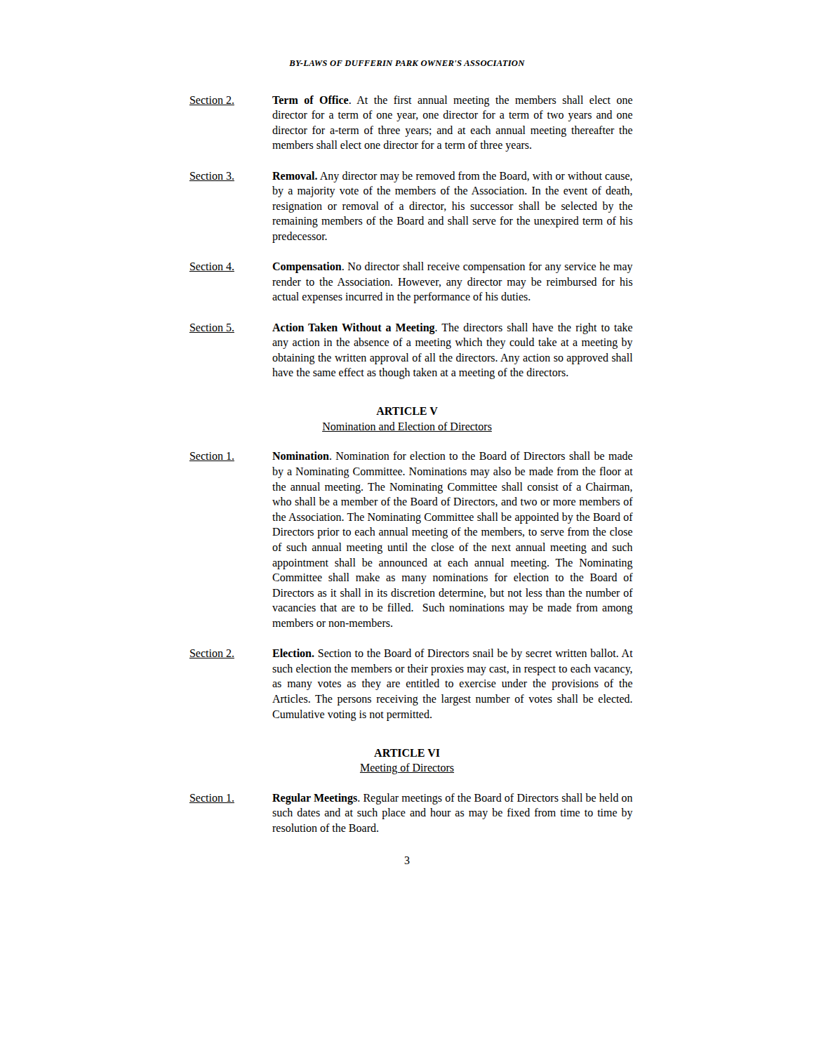BY-LAWS OF DUFFERIN PARK OWNER'S ASSOCIATION
Section 2.
Term of Office. At the first annual meeting the members shall elect one director for a term of one year, one director for a term of two years and one director for a-term of three years; and at each annual meeting thereafter the members shall elect one director for a term of three years.
Section 3.
Removal. Any director may be removed from the Board, with or without cause, by a majority vote of the members of the Association. In the event of death, resignation or removal of a director, his successor shall be selected by the remaining members of the Board and shall serve for the unexpired term of his predecessor.
Section 4.
Compensation. No director shall receive compensation for any service he may render to the Association. However, any director may be reimbursed for his actual expenses incurred in the performance of his duties.
Section 5.
Action Taken Without a Meeting. The directors shall have the right to take any action in the absence of a meeting which they could take at a meeting by obtaining the written approval of all the directors. Any action so approved shall have the same effect as though taken at a meeting of the directors.
ARTICLE V Nomination and Election of Directors
Section 1.
Nomination. Nomination for election to the Board of Directors shall be made by a Nominating Committee. Nominations may also be made from the floor at the annual meeting. The Nominating Committee shall consist of a Chairman, who shall be a member of the Board of Directors, and two or more members of the Association. The Nominating Committee shall be appointed by the Board of Directors prior to each annual meeting of the members, to serve from the close of such annual meeting until the close of the next annual meeting and such appointment shall be announced at each annual meeting. The Nominating Committee shall make as many nominations for election to the Board of Directors as it shall in its discretion determine, but not less than the number of vacancies that are to be filled. Such nominations may be made from among members or non-members.
Section 2.
Election. Section to the Board of Directors snail be by secret written ballot. At such election the members or their proxies may cast, in respect to each vacancy, as many votes as they are entitled to exercise under the provisions of the Articles. The persons receiving the largest number of votes shall be elected. Cumulative voting is not permitted.
ARTICLE VI Meeting of Directors
Section 1.
Regular Meetings. Regular meetings of the Board of Directors shall be held on such dates and at such place and hour as may be fixed from time to time by resolution of the Board.
3